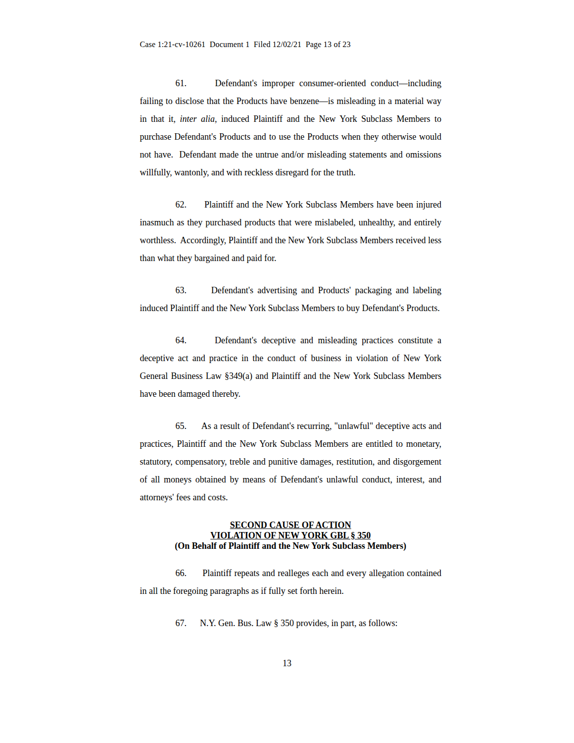Case 1:21-cv-10261 Document 1 Filed 12/02/21 Page 13 of 23
61. Defendant's improper consumer-oriented conduct—including failing to disclose that the Products have benzene—is misleading in a material way in that it, inter alia, induced Plaintiff and the New York Subclass Members to purchase Defendant's Products and to use the Products when they otherwise would not have. Defendant made the untrue and/or misleading statements and omissions willfully, wantonly, and with reckless disregard for the truth.
62. Plaintiff and the New York Subclass Members have been injured inasmuch as they purchased products that were mislabeled, unhealthy, and entirely worthless. Accordingly, Plaintiff and the New York Subclass Members received less than what they bargained and paid for.
63. Defendant's advertising and Products' packaging and labeling induced Plaintiff and the New York Subclass Members to buy Defendant's Products.
64. Defendant's deceptive and misleading practices constitute a deceptive act and practice in the conduct of business in violation of New York General Business Law §349(a) and Plaintiff and the New York Subclass Members have been damaged thereby.
65. As a result of Defendant's recurring, "unlawful" deceptive acts and practices, Plaintiff and the New York Subclass Members are entitled to monetary, statutory, compensatory, treble and punitive damages, restitution, and disgorgement of all moneys obtained by means of Defendant's unlawful conduct, interest, and attorneys' fees and costs.
SECOND CAUSE OF ACTION VIOLATION OF NEW YORK GBL § 350 (On Behalf of Plaintiff and the New York Subclass Members)
66. Plaintiff repeats and realleges each and every allegation contained in all the foregoing paragraphs as if fully set forth herein.
67. N.Y. Gen. Bus. Law § 350 provides, in part, as follows:
13